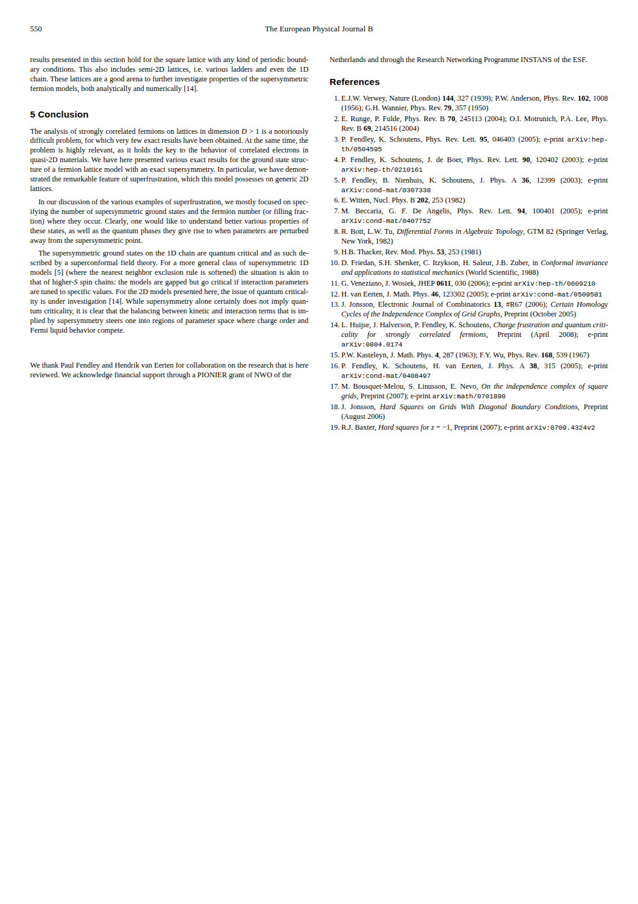550
The European Physical Journal B
results presented in this section hold for the square lattice with any kind of periodic boundary conditions. This also includes semi-2D lattices, i.e. various ladders and even the 1D chain. These lattices are a good arena to further investigate properties of the supersymmetric fermion models, both analytically and numerically [14].
5 Conclusion
The analysis of strongly correlated fermions on lattices in dimension D > 1 is a notoriously difficult problem, for which very few exact results have been obtained. At the same time, the problem is highly relevant, as it holds the key to the behavior of correlated electrons in quasi-2D materials. We have here presented various exact results for the ground state structure of a fermion lattice model with an exact supersymmetry. In particular, we have demonstrated the remarkable feature of superfrustration, which this model possesses on generic 2D lattices.
In our discussion of the various examples of superfrustration, we mostly focused on specifying the number of supersymmetric ground states and the fermion number (or filling fraction) where they occur. Clearly, one would like to understand better various properties of these states, as well as the quantum phases they give rise to when parameters are perturbed away from the supersymmetric point.
The supersymmetric ground states on the 1D chain are quantum critical and as such described by a superconformal field theory. For a more general class of supersymmetric 1D models [5] (where the nearest neighbor exclusion rule is softened) the situation is akin to that of higher-S spin chains: the models are gapped but go critical if interaction parameters are tuned to specific values. For the 2D models presented here, the issue of quantum criticality is under investigation [14]. While supersymmetry alone certainly does not imply quantum criticality, it is clear that the balancing between kinetic and interaction terms that is implied by supersymmetry steers one into regions of parameter space where charge order and Fermi liquid behavior compete.
We thank Paul Fendley and Hendrik van Eerten for collaboration on the research that is here reviewed. We acknowledge financial support through a PIONIER grant of NWO of the
Netherlands and through the Research Networking Programme INSTANS of the ESF.
References
E.J.W. Verwey, Nature (London) 144, 327 (1939); P.W. Anderson, Phys. Rev. 102, 1008 (1956); G.H. Wannier, Phys. Rev. 79, 357 (1950)
E. Runge, P. Fulde, Phys. Rev. B 70, 245113 (2004); O.I. Motrunich, P.A. Lee, Phys. Rev. B 69, 214516 (2004)
P. Fendley, K. Schoutens, Phys. Rev. Lett. 95, 046403 (2005); e-print arXiv:hep-th/0504595
P. Fendley, K. Schoutens, J. de Boer, Phys. Rev. Lett. 90, 120402 (2003); e-print arXiv:hep-th/0210161
P. Fendley, B. Nienhuis, K. Schoutens, J. Phys. A 36, 12399 (2003); e-print arXiv:cond-mat/0307338
E. Witten, Nucl. Phys. B 202, 253 (1982)
M. Beccaria, G. F. De Angelis, Phys. Rev. Lett. 94, 100401 (2005); e-print arXiv:cond-mat/0407752
R. Bott, L.W. Tu, Differential Forms in Algebraic Topology, GTM 82 (Springer Verlag, New York, 1982)
H.B. Thacker, Rev. Mod. Phys. 53, 253 (1981)
D. Friedan, S.H. Shenker, C. Itzykson, H. Saleur, J.B. Zuber, in Conformal invariance and applications to statistical mechanics (World Scientific, 1988)
G. Veneziano, J. Wosiek, JHEP 0611, 030 (2006); e-print arXiv:hep-th/0609210
H. van Eerten, J. Math. Phys. 46, 123302 (2005); e-print arXiv:cond-mat/0509581
J. Jonsson, Electronic Journal of Combinatorics 13, #R67 (2006); Certain Homology Cycles of the Independence Complex of Grid Graphs, Preprint (October 2005)
L. Huijse, J. Halverson, P. Fendley, K. Schoutens, Charge frustration and quantum criticality for strongly correlated fermions, Preprint (April 2008); e-print arXiv:0804.0174
P.W. Kasteleyn, J. Math. Phys. 4, 287 (1963); F.Y. Wu, Phys. Rev. 168, 539 (1967)
P. Fendley, K. Schoutens, H. van Eerten, J. Phys. A 38, 315 (2005); e-print arXiv:cond-mat/0408497
M. Bousquet-Melou, S. Linusson, E. Nevo, On the independence complex of square grids, Preprint (2007); e-print arXiv:math/0701890
J. Jonsson, Hard Squares on Grids With Diagonal Boundary Conditions, Preprint (August 2006)
R.J. Baxter, Hard squares for z = −1, Preprint (2007); e-print arXiv:0709.4324v2